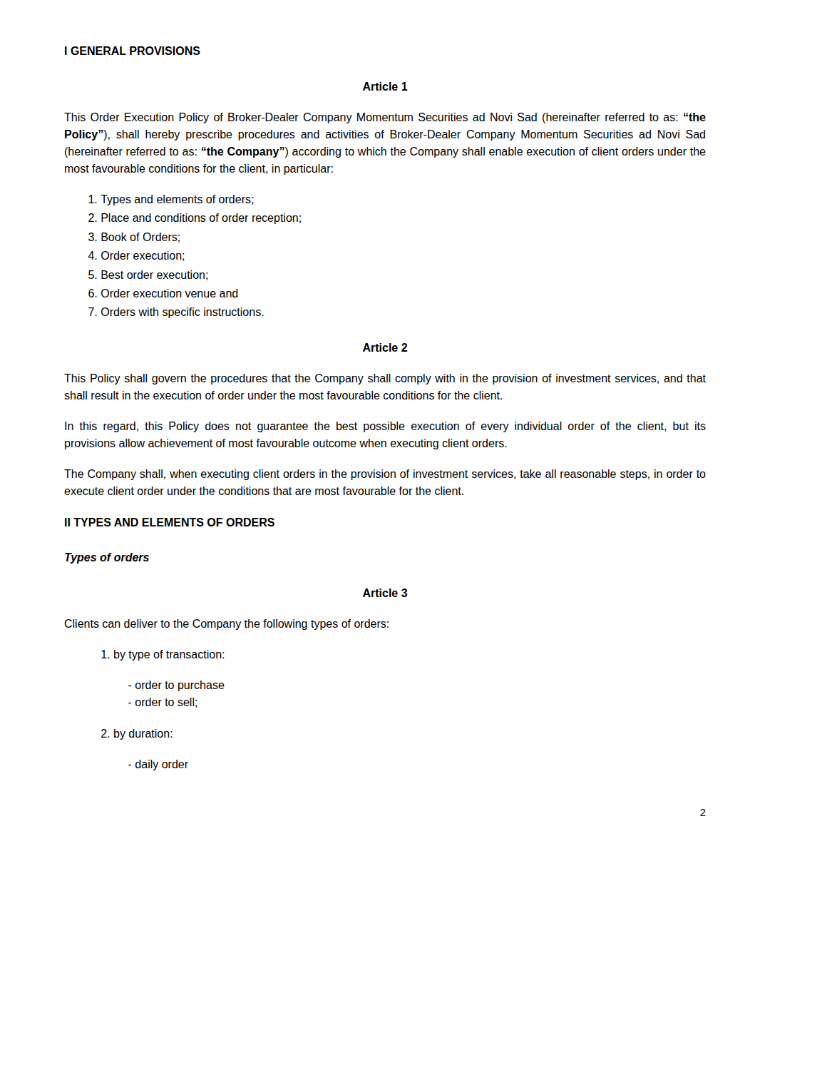I GENERAL PROVISIONS
Article 1
This Order Execution Policy of Broker-Dealer Company Momentum Securities ad Novi Sad (hereinafter referred to as: “the Policy”), shall hereby prescribe procedures and activities of Broker-Dealer Company Momentum Securities ad Novi Sad (hereinafter referred to as: “the Company”) according to which the Company shall enable execution of client orders under the most favourable conditions for the client, in particular:
Types and elements of orders;
Place and conditions of order reception;
Book of Orders;
Order execution;
Best order execution;
Order execution venue and
Orders with specific instructions.
Article 2
This Policy shall govern the procedures that the Company shall comply with in the provision of investment services, and that shall result in the execution of order under the most favourable conditions for the client.
In this regard, this Policy does not guarantee the best possible execution of every individual order of the client, but its provisions allow achievement of most favourable outcome when executing client orders.
The Company shall, when executing client orders in the provision of investment services, take all reasonable steps, in order to execute client order under the conditions that are most favourable for the client.
II TYPES AND ELEMENTS OF ORDERS
Types of orders
Article 3
Clients can deliver to the Company the following types of orders:
1. by type of transaction:
- order to purchase - order to sell;
2. by duration:
- daily order
2